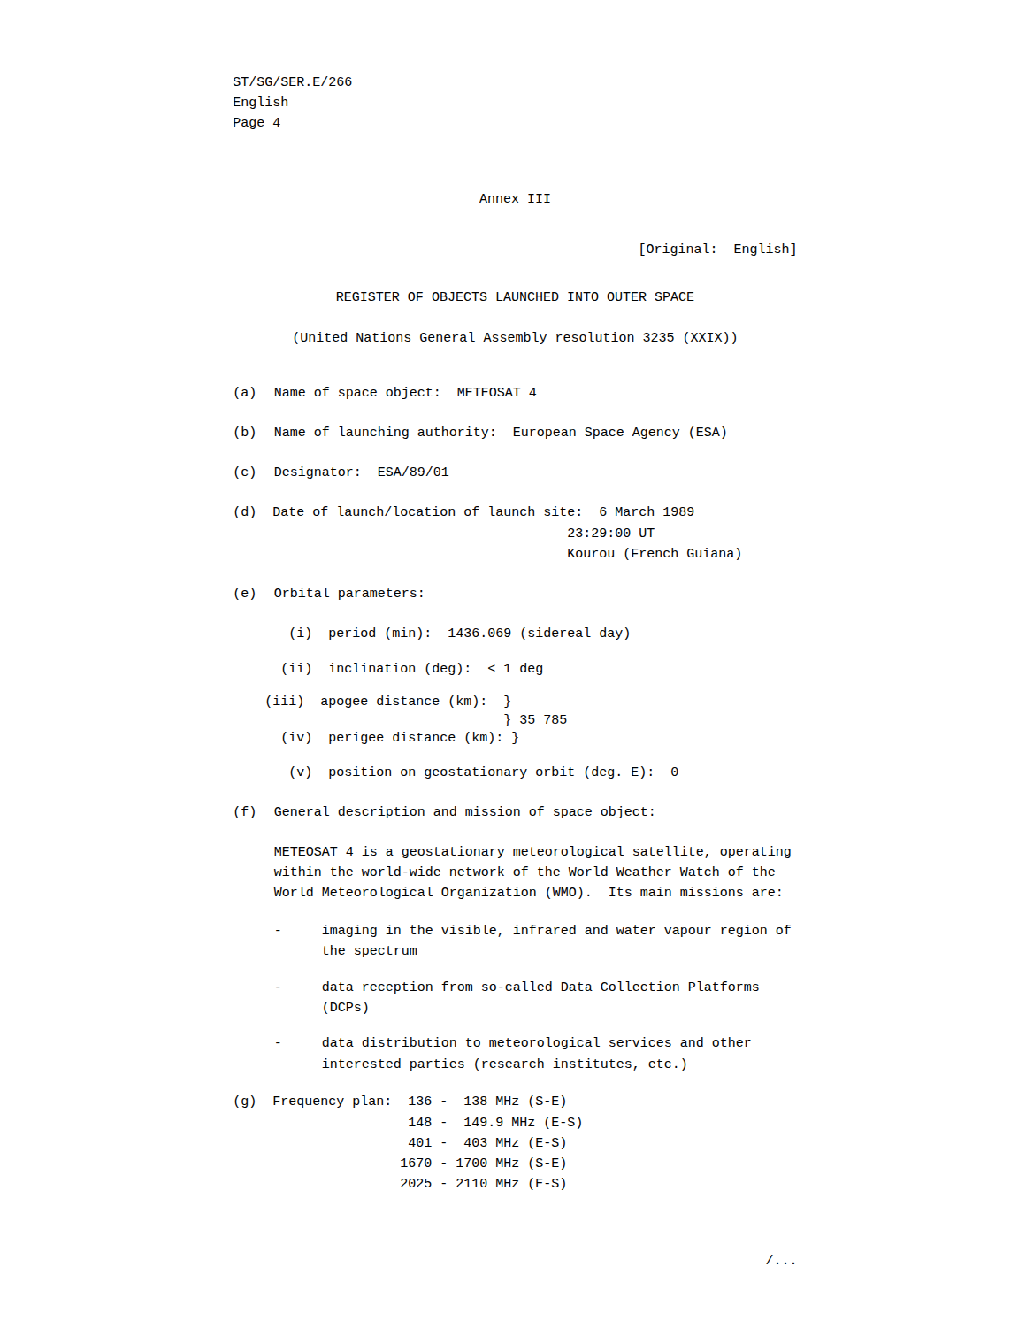ST/SG/SER.E/266 English Page 4
Annex III
[Original: English]
REGISTER OF OBJECTS LAUNCHED INTO OUTER SPACE
(United Nations General Assembly resolution 3235 (XXIX))
(a) Name of space object: METEOSAT 4
(b) Name of launching authority: European Space Agency (ESA)
(c) Designator: ESA/89/01
(d) Date of launch/location of launch site: 6 March 1989 23:29:00 UT Kourou (French Guiana)
(e) Orbital parameters:
(i) period (min): 1436.069 (sidereal day)
(ii) inclination (deg): < 1 deg
(iii) apogee distance (km): } } 35 785 (iv) perigee distance (km): }
(v) position on geostationary orbit (deg. E): 0
(f) General description and mission of space object:
METEOSAT 4 is a geostationary meteorological satellite, operating within the world-wide network of the World Weather Watch of the World Meteorological Organization (WMO). Its main missions are:
-imaging in the visible, infrared and water vapour region of the spectrum
-data reception from so-called Data Collection Platforms (DCPs)
-data distribution to meteorological services and other interested parties (research institutes, etc.)
(g) Frequency plan: 136 - 138 MHz (S-E) 148 - 149.9 MHz (E-S) 401 - 403 MHz (E-S) 1670 - 1700 MHz (S-E) 2025 - 2110 MHz (E-S)
/...